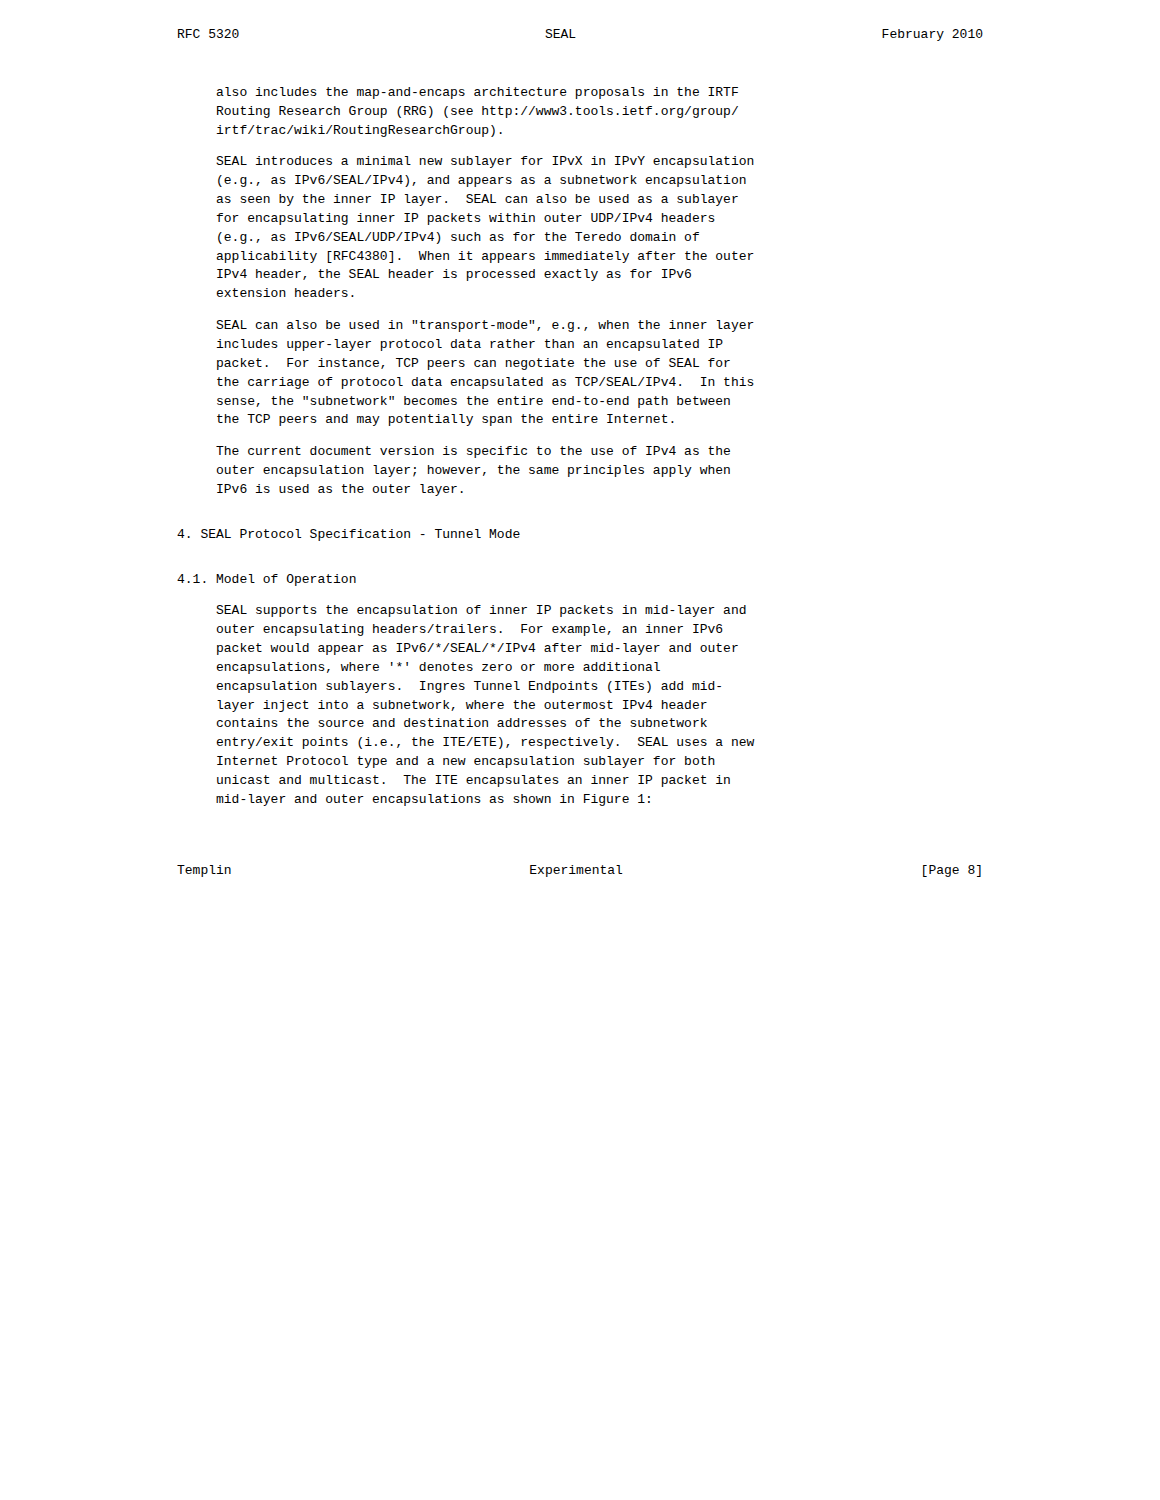RFC 5320 SEAL February 2010
also includes the map-and-encaps architecture proposals in the IRTF Routing Research Group (RRG) (see http://www3.tools.ietf.org/group/ irtf/trac/wiki/RoutingResearchGroup).
SEAL introduces a minimal new sublayer for IPvX in IPvY encapsulation (e.g., as IPv6/SEAL/IPv4), and appears as a subnetwork encapsulation as seen by the inner IP layer. SEAL can also be used as a sublayer for encapsulating inner IP packets within outer UDP/IPv4 headers (e.g., as IPv6/SEAL/UDP/IPv4) such as for the Teredo domain of applicability [RFC4380]. When it appears immediately after the outer IPv4 header, the SEAL header is processed exactly as for IPv6 extension headers.
SEAL can also be used in "transport-mode", e.g., when the inner layer includes upper-layer protocol data rather than an encapsulated IP packet. For instance, TCP peers can negotiate the use of SEAL for the carriage of protocol data encapsulated as TCP/SEAL/IPv4. In this sense, the "subnetwork" becomes the entire end-to-end path between the TCP peers and may potentially span the entire Internet.
The current document version is specific to the use of IPv4 as the outer encapsulation layer; however, the same principles apply when IPv6 is used as the outer layer.
4. SEAL Protocol Specification - Tunnel Mode
4.1. Model of Operation
SEAL supports the encapsulation of inner IP packets in mid-layer and outer encapsulating headers/trailers. For example, an inner IPv6 packet would appear as IPv6/*/SEAL/*/IPv4 after mid-layer and outer encapsulations, where '*' denotes zero or more additional encapsulation sublayers. Ingres Tunnel Endpoints (ITEs) add mid- layer inject into a subnetwork, where the outermost IPv4 header contains the source and destination addresses of the subnetwork entry/exit points (i.e., the ITE/ETE), respectively. SEAL uses a new Internet Protocol type and a new encapsulation sublayer for both unicast and multicast. The ITE encapsulates an inner IP packet in mid-layer and outer encapsulations as shown in Figure 1:
Templin Experimental [Page 8]